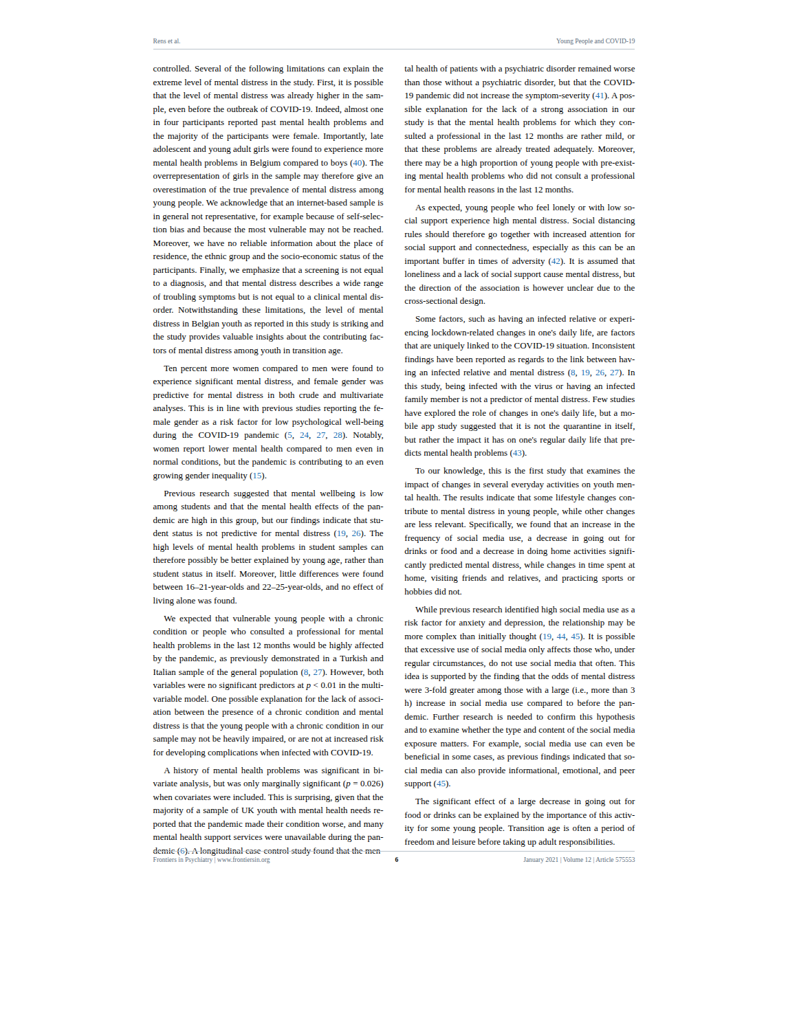Rens et al. Young People and COVID-19
controlled. Several of the following limitations can explain the extreme level of mental distress in the study. First, it is possible that the level of mental distress was already higher in the sample, even before the outbreak of COVID-19. Indeed, almost one in four participants reported past mental health problems and the majority of the participants were female. Importantly, late adolescent and young adult girls were found to experience more mental health problems in Belgium compared to boys (40). The overrepresentation of girls in the sample may therefore give an overestimation of the true prevalence of mental distress among young people. We acknowledge that an internet-based sample is in general not representative, for example because of self-selection bias and because the most vulnerable may not be reached. Moreover, we have no reliable information about the place of residence, the ethnic group and the socio-economic status of the participants. Finally, we emphasize that a screening is not equal to a diagnosis, and that mental distress describes a wide range of troubling symptoms but is not equal to a clinical mental disorder. Notwithstanding these limitations, the level of mental distress in Belgian youth as reported in this study is striking and the study provides valuable insights about the contributing factors of mental distress among youth in transition age.
Ten percent more women compared to men were found to experience significant mental distress, and female gender was predictive for mental distress in both crude and multivariate analyses. This is in line with previous studies reporting the female gender as a risk factor for low psychological well-being during the COVID-19 pandemic (5, 24, 27, 28). Notably, women report lower mental health compared to men even in normal conditions, but the pandemic is contributing to an even growing gender inequality (15).
Previous research suggested that mental wellbeing is low among students and that the mental health effects of the pandemic are high in this group, but our findings indicate that student status is not predictive for mental distress (19, 26). The high levels of mental health problems in student samples can therefore possibly be better explained by young age, rather than student status in itself. Moreover, little differences were found between 16–21-year-olds and 22–25-year-olds, and no effect of living alone was found.
We expected that vulnerable young people with a chronic condition or people who consulted a professional for mental health problems in the last 12 months would be highly affected by the pandemic, as previously demonstrated in a Turkish and Italian sample of the general population (8, 27). However, both variables were no significant predictors at p < 0.01 in the multivariable model. One possible explanation for the lack of association between the presence of a chronic condition and mental distress is that the young people with a chronic condition in our sample may not be heavily impaired, or are not at increased risk for developing complications when infected with COVID-19.
A history of mental health problems was significant in bivariate analysis, but was only marginally significant (p = 0.026) when covariates were included. This is surprising, given that the majority of a sample of UK youth with mental health needs reported that the pandemic made their condition worse, and many mental health support services were unavailable during the pandemic (6). A longitudinal case-control study found that the mental health of patients with a psychiatric disorder remained worse than those without a psychiatric disorder, but that the COVID-19 pandemic did not increase the symptom-severity (41). A possible explanation for the lack of a strong association in our study is that the mental health problems for which they consulted a professional in the last 12 months are rather mild, or that these problems are already treated adequately. Moreover, there may be a high proportion of young people with pre-existing mental health problems who did not consult a professional for mental health reasons in the last 12 months.
As expected, young people who feel lonely or with low social support experience high mental distress. Social distancing rules should therefore go together with increased attention for social support and connectedness, especially as this can be an important buffer in times of adversity (42). It is assumed that loneliness and a lack of social support cause mental distress, but the direction of the association is however unclear due to the cross-sectional design.
Some factors, such as having an infected relative or experiencing lockdown-related changes in one's daily life, are factors that are uniquely linked to the COVID-19 situation. Inconsistent findings have been reported as regards to the link between having an infected relative and mental distress (8, 19, 26, 27). In this study, being infected with the virus or having an infected family member is not a predictor of mental distress. Few studies have explored the role of changes in one's daily life, but a mobile app study suggested that it is not the quarantine in itself, but rather the impact it has on one's regular daily life that predicts mental health problems (43).
To our knowledge, this is the first study that examines the impact of changes in several everyday activities on youth mental health. The results indicate that some lifestyle changes contribute to mental distress in young people, while other changes are less relevant. Specifically, we found that an increase in the frequency of social media use, a decrease in going out for drinks or food and a decrease in doing home activities significantly predicted mental distress, while changes in time spent at home, visiting friends and relatives, and practicing sports or hobbies did not.
While previous research identified high social media use as a risk factor for anxiety and depression, the relationship may be more complex than initially thought (19, 44, 45). It is possible that excessive use of social media only affects those who, under regular circumstances, do not use social media that often. This idea is supported by the finding that the odds of mental distress were 3-fold greater among those with a large (i.e., more than 3 h) increase in social media use compared to before the pandemic. Further research is needed to confirm this hypothesis and to examine whether the type and content of the social media exposure matters. For example, social media use can even be beneficial in some cases, as previous findings indicated that social media can also provide informational, emotional, and peer support (45).
The significant effect of a large decrease in going out for food or drinks can be explained by the importance of this activity for some young people. Transition age is often a period of freedom and leisure before taking up adult responsibilities.
Frontiers in Psychiatry | www.frontiersin.org 6 January 2021 | Volume 12 | Article 575553